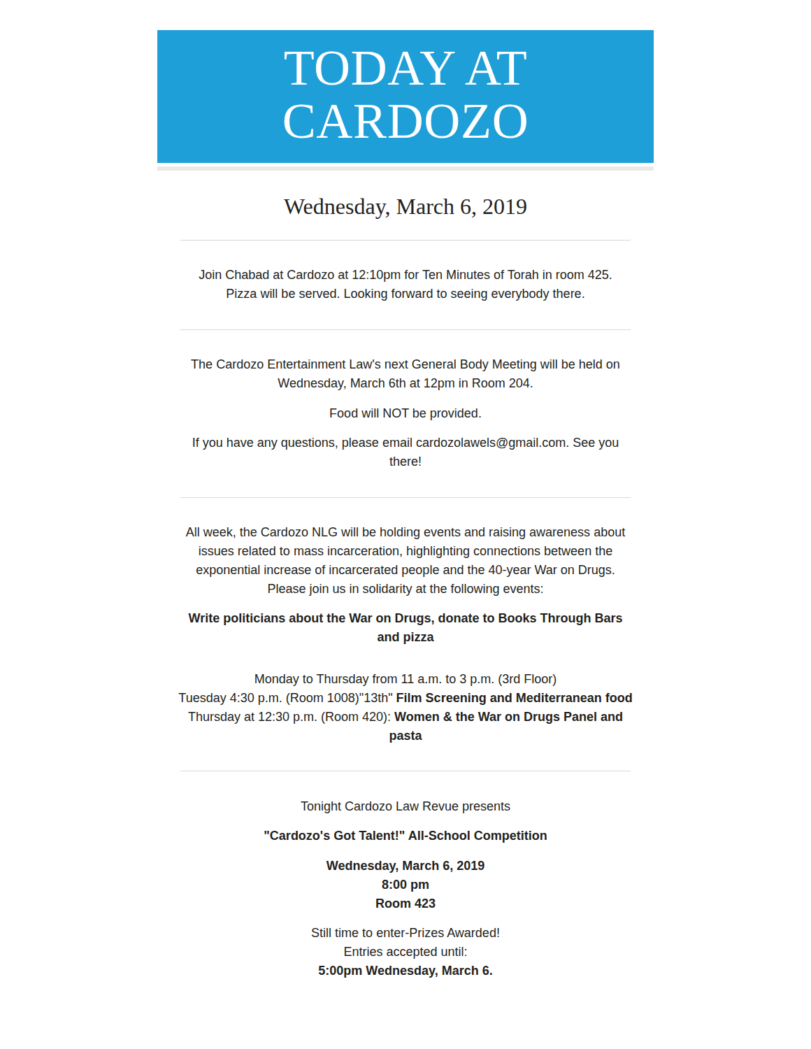TODAY AT CARDOZO
Wednesday, March 6, 2019
Join Chabad at Cardozo at 12:10pm for Ten Minutes of Torah in room 425.
Pizza will be served. Looking forward to seeing everybody there.
The Cardozo Entertainment Law's next General Body Meeting will be held on
Wednesday, March 6th at 12pm in Room 204.
Food will NOT be provided.
If you have any questions, please email cardozolawels@gmail.com. See you there!
All week, the Cardozo NLG will be holding events and raising awareness about issues related to mass incarceration, highlighting connections between the exponential increase of incarcerated people and the 40-year War on Drugs.
Please join us in solidarity at the following events:
Write politicians about the War on Drugs, donate to Books Through Bars and pizza
Monday to Thursday from 11 a.m. to 3 p.m. (3rd Floor)
Tuesday 4:30 p.m. (Room 1008)"13th" Film Screening and Mediterranean food
Thursday at 12:30 p.m. (Room 420): Women & the War on Drugs Panel and pasta
Tonight Cardozo Law Revue presents
"Cardozo's Got Talent!" All-School Competition
Wednesday, March 6, 2019
8:00 pm
Room 423
Still time to enter-Prizes Awarded!
Entries accepted until:
5:00pm Wednesday, March 6.